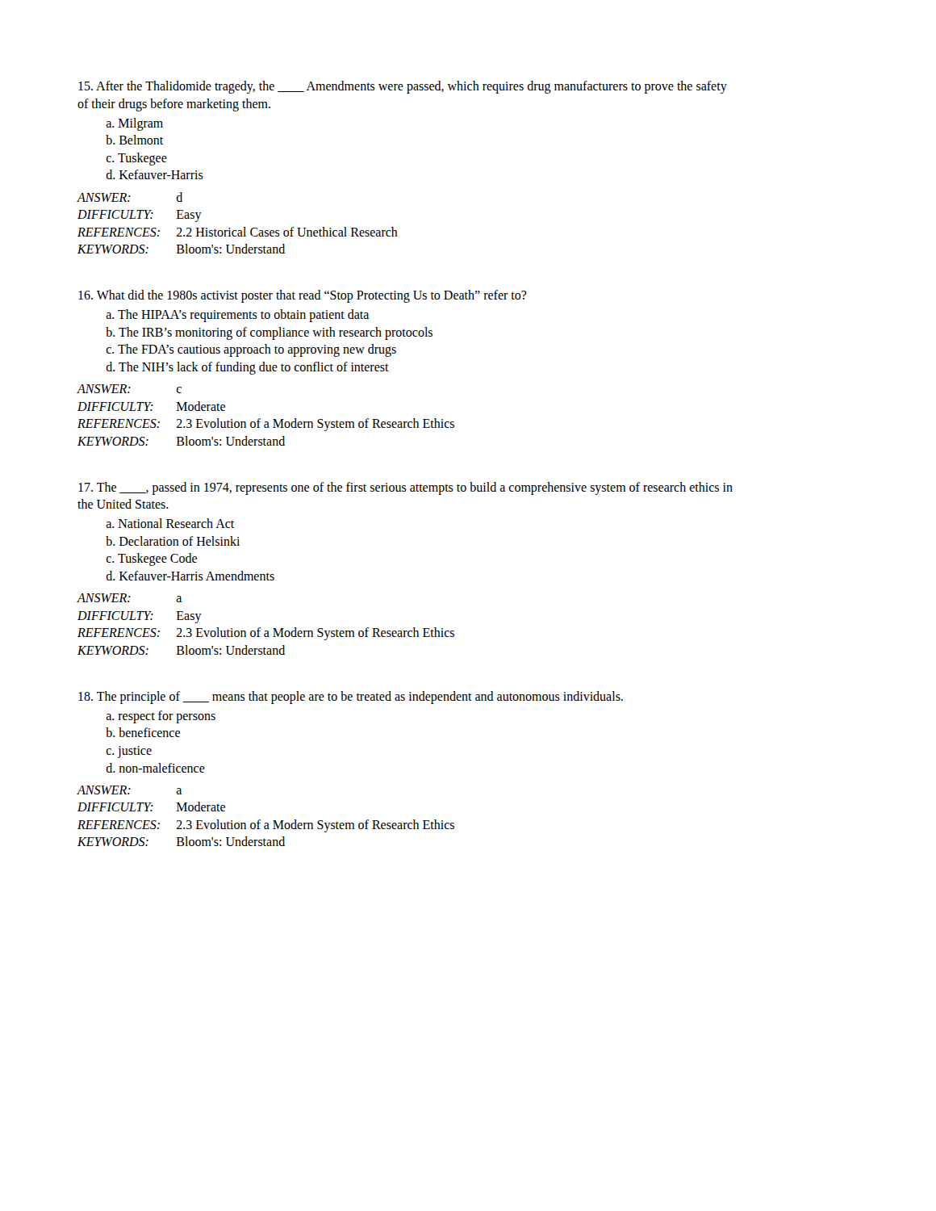15. After the Thalidomide tragedy, the ____ Amendments were passed, which requires drug manufacturers to prove the safety of their drugs before marketing them.
a. Milgram
b. Belmont
c. Tuskegee
d. Kefauver-Harris
| ANSWER: | d |
| DIFFICULTY: | Easy |
| REFERENCES: | 2.2 Historical Cases of Unethical Research |
| KEYWORDS: | Bloom's: Understand |
16. What did the 1980s activist poster that read “Stop Protecting Us to Death” refer to?
a. The HIPAA’s requirements to obtain patient data
b. The IRB’s monitoring of compliance with research protocols
c. The FDA’s cautious approach to approving new drugs
d. The NIH’s lack of funding due to conflict of interest
| ANSWER: | c |
| DIFFICULTY: | Moderate |
| REFERENCES: | 2.3 Evolution of a Modern System of Research Ethics |
| KEYWORDS: | Bloom's: Understand |
17. The ____, passed in 1974, represents one of the first serious attempts to build a comprehensive system of research ethics in the United States.
a. National Research Act
b. Declaration of Helsinki
c. Tuskegee Code
d. Kefauver-Harris Amendments
| ANSWER: | a |
| DIFFICULTY: | Easy |
| REFERENCES: | 2.3 Evolution of a Modern System of Research Ethics |
| KEYWORDS: | Bloom's: Understand |
18. The principle of ____ means that people are to be treated as independent and autonomous individuals.
a. respect for persons
b. beneficence
c. justice
d. non-maleficence
| ANSWER: | a |
| DIFFICULTY: | Moderate |
| REFERENCES: | 2.3 Evolution of a Modern System of Research Ethics |
| KEYWORDS: | Bloom's: Understand |